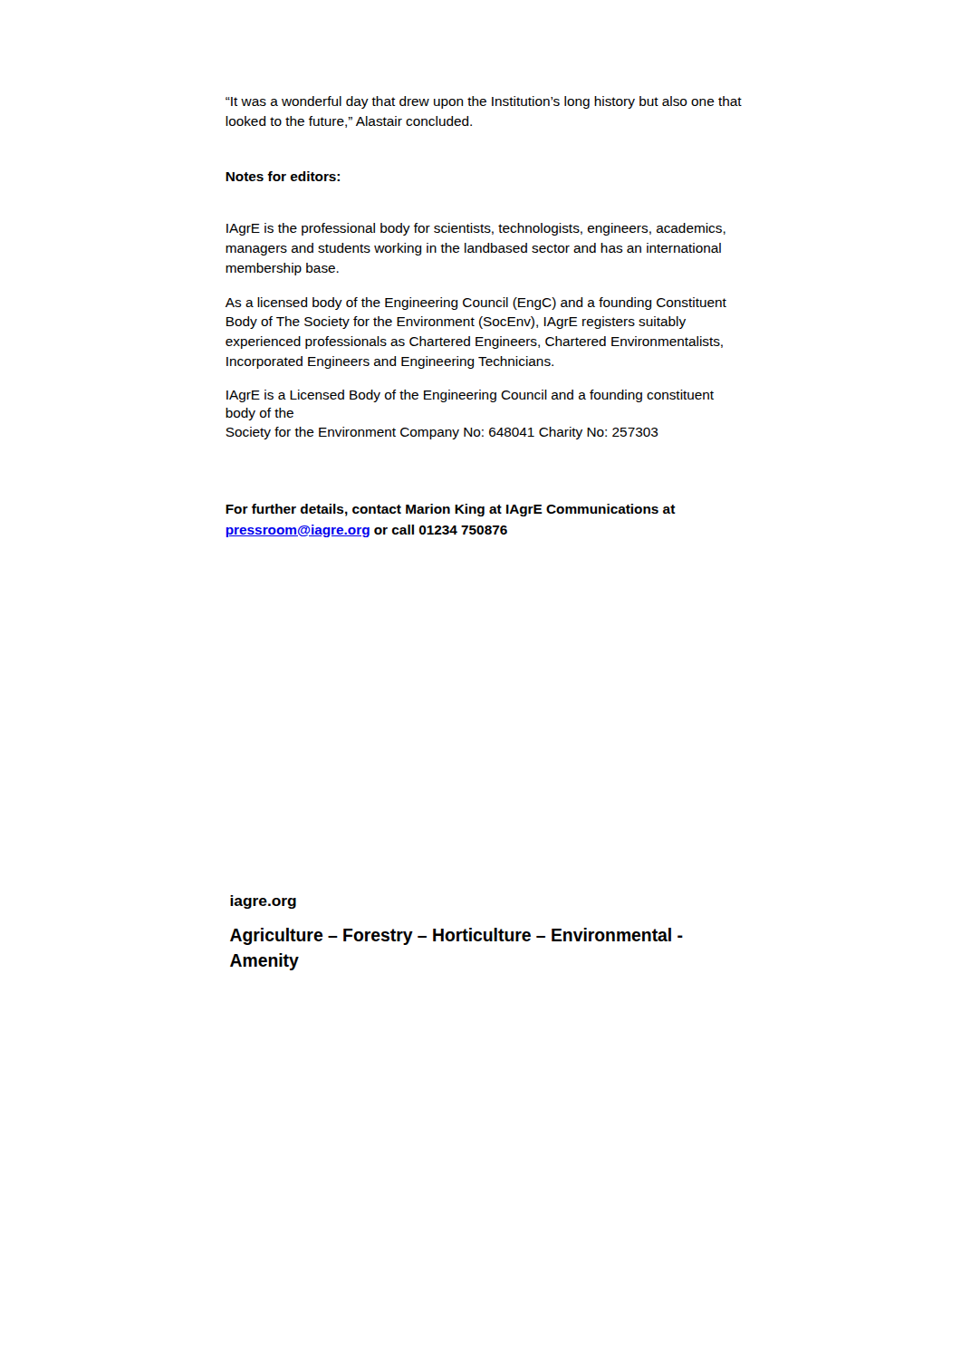“It was a wonderful day that drew upon the Institution’s long history but also one that looked to the future,” Alastair concluded.
Notes for editors:
IAgrE is the professional body for scientists, technologists, engineers, academics, managers and students working in the landbased sector and has an international membership base.
As a licensed body of the Engineering Council (EngC) and a founding Constituent Body of The Society for the Environment (SocEnv), IAgrE registers suitably experienced professionals as Chartered Engineers, Chartered Environmentalists, Incorporated Engineers and Engineering Technicians.
IAgrE is a Licensed Body of the Engineering Council and a founding constituent body of the
Society for the Environment Company No: 648041 Charity No: 257303
For further details, contact Marion King at IAgrE Communications at pressroom@iagre.org or call 01234 750876
iagre.org
Agriculture – Forestry – Horticulture – Environmental - Amenity